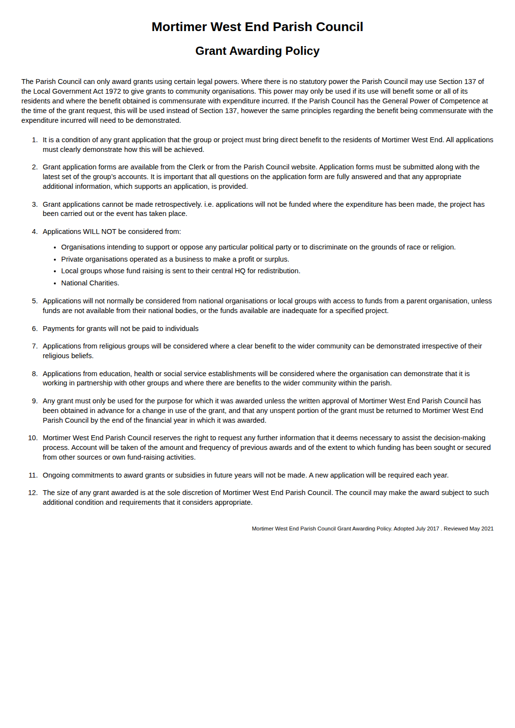Mortimer West End Parish Council
Grant Awarding Policy
The Parish Council can only award grants using certain legal powers. Where there is no statutory power the Parish Council may use Section 137 of the Local Government Act 1972 to give grants to community organisations. This power may only be used if its use will benefit some or all of its residents and where the benefit obtained is commensurate with expenditure incurred. If the Parish Council has the General Power of Competence at the time of the grant request, this will be used instead of Section 137, however the same principles regarding the benefit being commensurate with the expenditure incurred will need to be demonstrated.
It is a condition of any grant application that the group or project must bring direct benefit to the residents of Mortimer West End. All applications must clearly demonstrate how this will be achieved.
Grant application forms are available from the Clerk or from the Parish Council website. Application forms must be submitted along with the latest set of the group’s accounts. It is important that all questions on the application form are fully answered and that any appropriate additional information, which supports an application, is provided.
Grant applications cannot be made retrospectively. i.e. applications will not be funded where the expenditure has been made, the project has been carried out or the event has taken place.
Applications WILL NOT be considered from:
Organisations intending to support or oppose any particular political party or to discriminate on the grounds of race or religion.
Private organisations operated as a business to make a profit or surplus.
Local groups whose fund raising is sent to their central HQ for redistribution.
National Charities.
Applications will not normally be considered from national organisations or local groups with access to funds from a parent organisation, unless funds are not available from their national bodies, or the funds available are inadequate for a specified project.
Payments for grants will not be paid to individuals
Applications from religious groups will be considered where a clear benefit to the wider community can be demonstrated irrespective of their religious beliefs.
Applications from education, health or social service establishments will be considered where the organisation can demonstrate that it is working in partnership with other groups and where there are benefits to the wider community within the parish.
Any grant must only be used for the purpose for which it was awarded unless the written approval of Mortimer West End Parish Council has been obtained in advance for a change in use of the grant, and that any unspent portion of the grant must be returned to Mortimer West End Parish Council by the end of the financial year in which it was awarded.
Mortimer West End Parish Council reserves the right to request any further information that it deems necessary to assist the decision-making process. Account will be taken of the amount and frequency of previous awards and of the extent to which funding has been sought or secured from other sources or own fund-raising activities.
Ongoing commitments to award grants or subsidies in future years will not be made. A new application will be required each year.
The size of any grant awarded is at the sole discretion of Mortimer West End Parish Council. The council may make the award subject to such additional condition and requirements that it considers appropriate.
Mortimer West End Parish Council Grant Awarding Policy. Adopted July 2017 . Reviewed May 2021